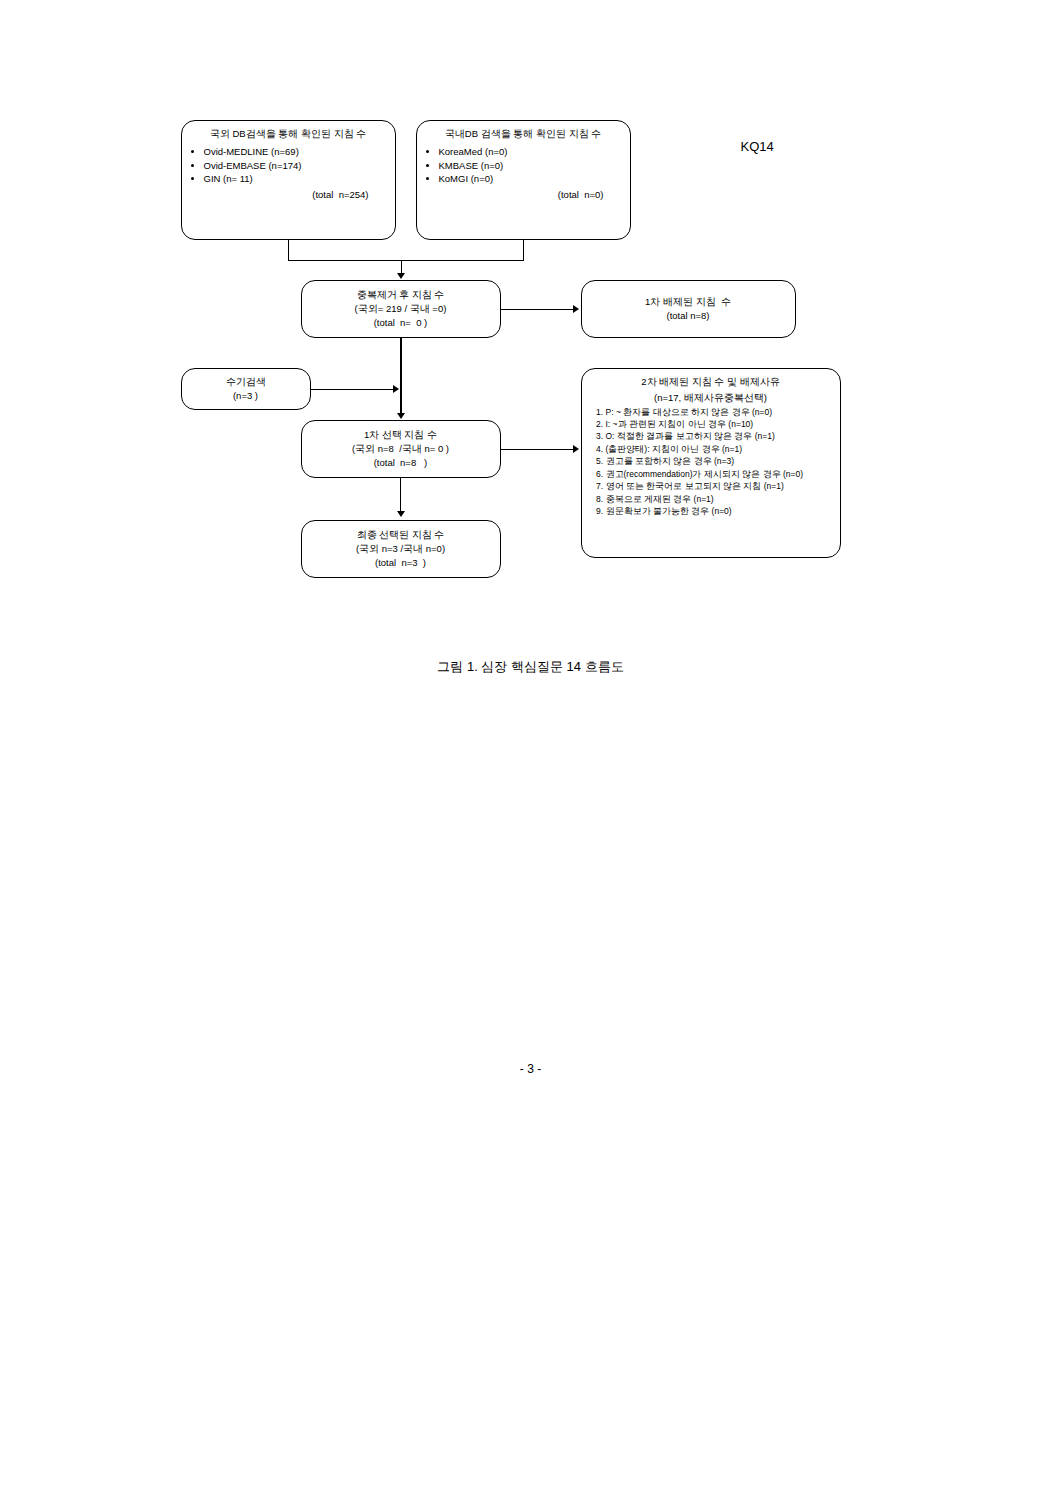KQ14
국외 DB검색을 통해 확인된 지침 수
Ovid-MEDLINE (n=69)
Ovid-EMBASE (n=174)
GIN (n= 11)
(total n=254)
국내DB 검색을 통해 확인된 지침 수
KoreaMed (n=0)
KMBASE (n=0)
KoMGI (n=0)
(total n=0)
중복제거 후 지침 수
(국외= 219 / 국내 =0)
(total n= 0 )
1차 배제된 지침 수
(total n=8)
수기검색
(n=3 )
1차 선택 지침 수
(국외 n=8 /국내 n= 0 )
(total n=8 )
2차 배제된 지침 수 및 배제사유
(n=17, 배제사유중복선택)
P: ~ 환자를 대상으로 하지 않은 경우 (n=0)
I: ~과 관련된 지침이 아닌 경우 (n=10)
O: 적절한 결과를 보고하지 않은 경우 (n=1)
(출판양태): 지침이 아닌 경우 (n=1)
권고를 포함하지 않은 경우 (n=3)
권고(recommendation)가 제시되지 않은 경우 (n=0)
영어 또는 한국어로 보고되지 않은 지침 (n=1)
중복으로 게재된 경우 (n=1)
원문확보가 불가능한 경우 (n=0)
최종 선택된 지침 수
(국외 n=3 /국내 n=0)
(total n=3 )
그림 1. 심장 핵심질문 14 흐름도
- 3 -